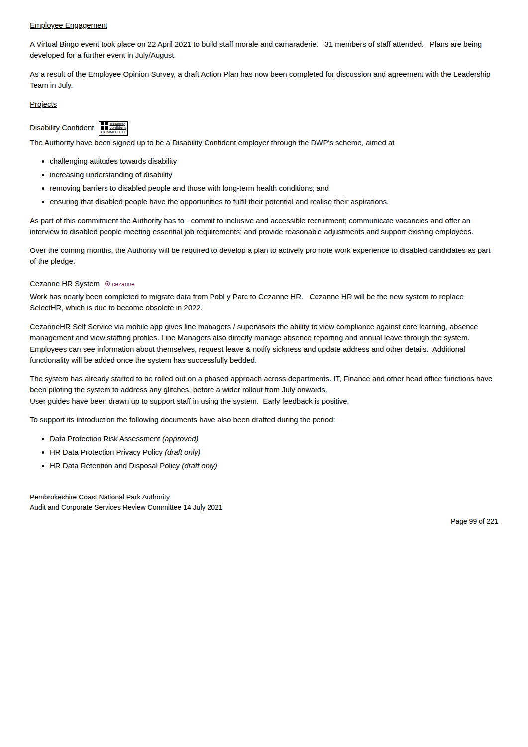Employee Engagement
A Virtual Bingo event took place on 22 April 2021 to build staff morale and camaraderie. 31 members of staff attended. Plans are being developed for a further event in July/August.
As a result of the Employee Opinion Survey, a draft Action Plan has now been completed for discussion and agreement with the Leadership Team in July.
Projects
Disability Confident disability
confident
COMMITTED
The Authority have been signed up to be a Disability Confident employer through the DWP's scheme, aimed at
challenging attitudes towards disability
increasing understanding of disability
removing barriers to disabled people and those with long-term health conditions; and
ensuring that disabled people have the opportunities to fulfil their potential and realise their aspirations.
As part of this commitment the Authority has to - commit to inclusive and accessible recruitment; communicate vacancies and offer an interview to disabled people meeting essential job requirements; and provide reasonable adjustments and support existing employees.
Over the coming months, the Authority will be required to develop a plan to actively promote work experience to disabled candidates as part of the pledge.
Cezanne HR System ⦿ cezanne
Work has nearly been completed to migrate data from Pobl y Parc to Cezanne HR. Cezanne HR will be the new system to replace SelectHR, which is due to become obsolete in 2022.
CezanneHR Self Service via mobile app gives line managers / supervisors the ability to view compliance against core learning, absence management and view staffing profiles. Line Managers also directly manage absence reporting and annual leave through the system. Employees can see information about themselves, request leave & notify sickness and update address and other details. Additional functionality will be added once the system has successfully bedded.
The system has already started to be rolled out on a phased approach across departments. IT, Finance and other head office functions have been piloting the system to address any glitches, before a wider rollout from July onwards.
User guides have been drawn up to support staff in using the system. Early feedback is positive.
To support its introduction the following documents have also been drafted during the period:
Data Protection Risk Assessment (approved)
HR Data Protection Privacy Policy (draft only)
HR Data Retention and Disposal Policy (draft only)
Pembrokeshire Coast National Park Authority
Audit and Corporate Services Review Committee 14 July 2021
Page 99 of 221